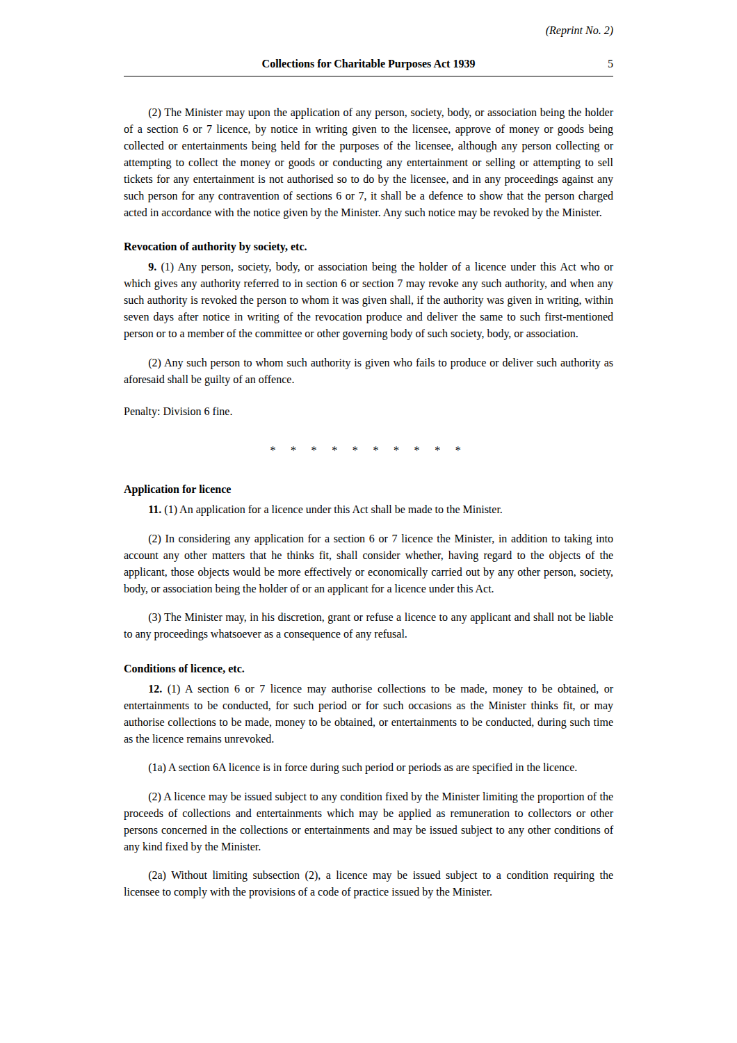(Reprint No. 2)
Collections for Charitable Purposes Act 1939 5
(2) The Minister may upon the application of any person, society, body, or association being the holder of a section 6 or 7 licence, by notice in writing given to the licensee, approve of money or goods being collected or entertainments being held for the purposes of the licensee, although any person collecting or attempting to collect the money or goods or conducting any entertainment or selling or attempting to sell tickets for any entertainment is not authorised so to do by the licensee, and in any proceedings against any such person for any contravention of sections 6 or 7, it shall be a defence to show that the person charged acted in accordance with the notice given by the Minister. Any such notice may be revoked by the Minister.
Revocation of authority by society, etc.
9. (1) Any person, society, body, or association being the holder of a licence under this Act who or which gives any authority referred to in section 6 or section 7 may revoke any such authority, and when any such authority is revoked the person to whom it was given shall, if the authority was given in writing, within seven days after notice in writing of the revocation produce and deliver the same to such first-mentioned person or to a member of the committee or other governing body of such society, body, or association.
(2) Any such person to whom such authority is given who fails to produce or deliver such authority as aforesaid shall be guilty of an offence.
Penalty: Division 6 fine.
* * * * * * * * * *
Application for licence
11. (1) An application for a licence under this Act shall be made to the Minister.
(2) In considering any application for a section 6 or 7 licence the Minister, in addition to taking into account any other matters that he thinks fit, shall consider whether, having regard to the objects of the applicant, those objects would be more effectively or economically carried out by any other person, society, body, or association being the holder of or an applicant for a licence under this Act.
(3) The Minister may, in his discretion, grant or refuse a licence to any applicant and shall not be liable to any proceedings whatsoever as a consequence of any refusal.
Conditions of licence, etc.
12. (1) A section 6 or 7 licence may authorise collections to be made, money to be obtained, or entertainments to be conducted, for such period or for such occasions as the Minister thinks fit, or may authorise collections to be made, money to be obtained, or entertainments to be conducted, during such time as the licence remains unrevoked.
(1a) A section 6A licence is in force during such period or periods as are specified in the licence.
(2) A licence may be issued subject to any condition fixed by the Minister limiting the proportion of the proceeds of collections and entertainments which may be applied as remuneration to collectors or other persons concerned in the collections or entertainments and may be issued subject to any other conditions of any kind fixed by the Minister.
(2a) Without limiting subsection (2), a licence may be issued subject to a condition requiring the licensee to comply with the provisions of a code of practice issued by the Minister.